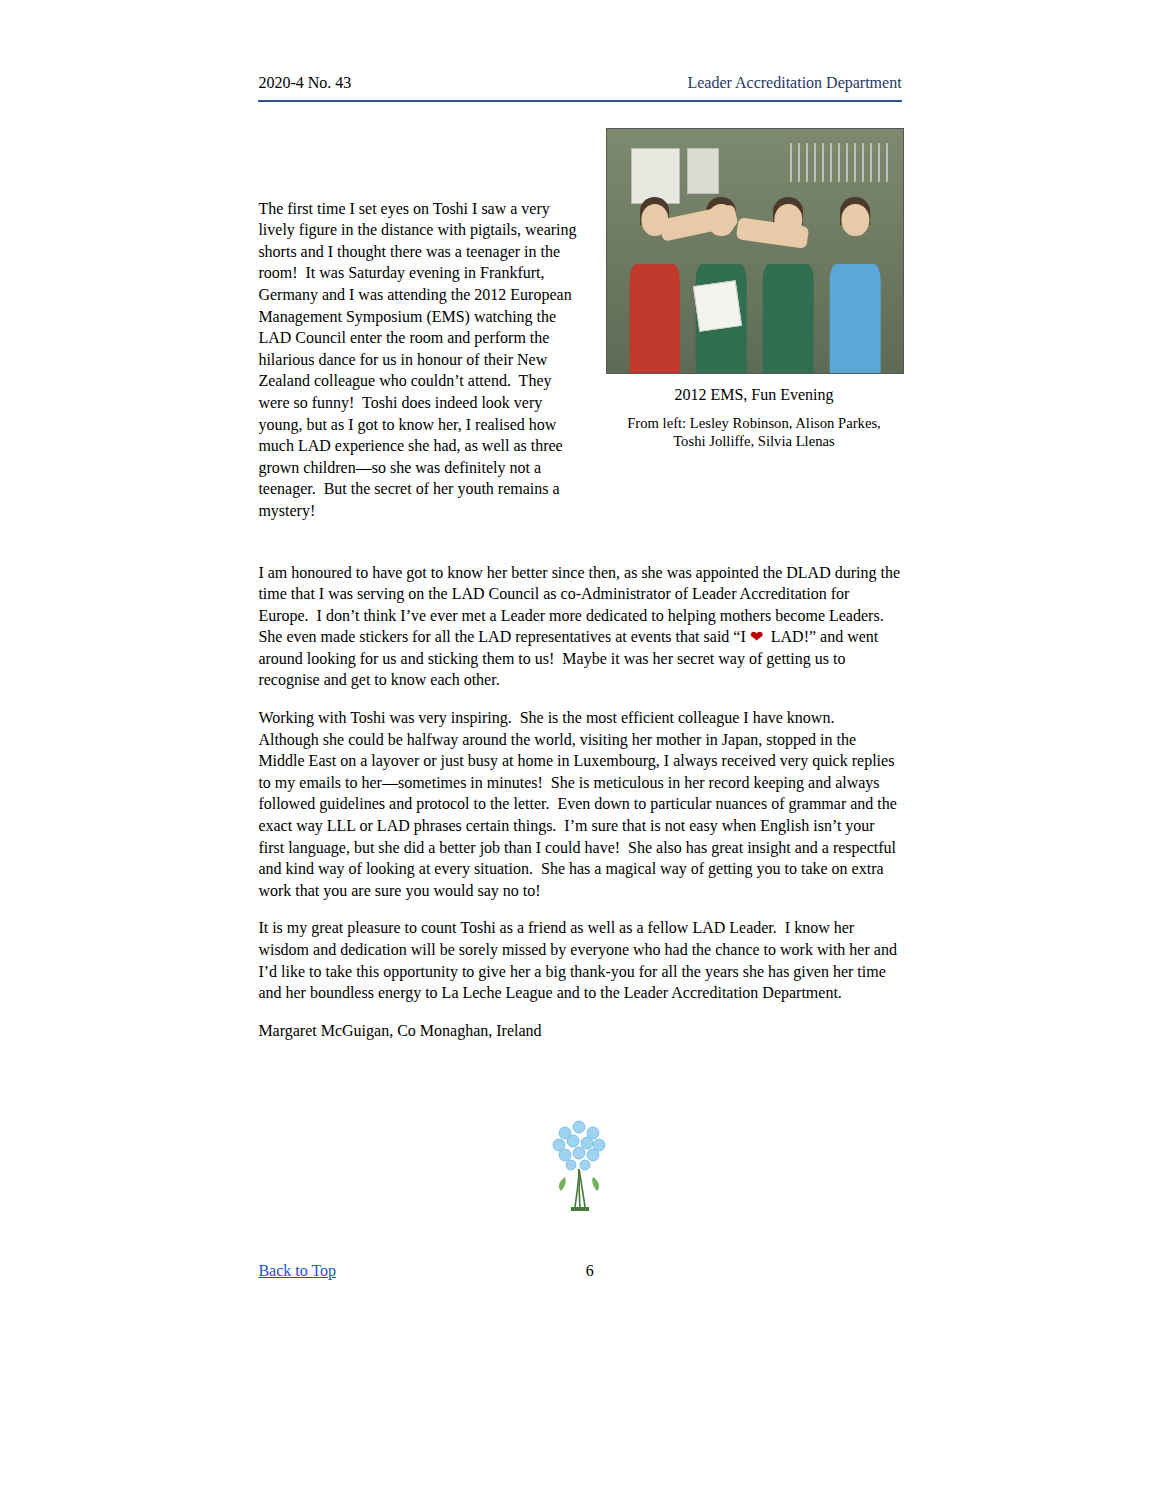2020-4 No. 43 Leader Accreditation Department
The first time I set eyes on Toshi I saw a very lively figure in the distance with pigtails, wearing shorts and I thought there was a teenager in the room! It was Saturday evening in Frankfurt, Germany and I was attending the 2012 European Management Symposium (EMS) watching the LAD Council enter the room and perform the hilarious dance for us in honour of their New Zealand colleague who couldn’t attend. They were so funny! Toshi does indeed look very young, but as I got to know her, I realised how much LAD experience she had, as well as three grown children—so she was definitely not a teenager. But the secret of her youth remains a mystery!
2012 EMS, Fun Evening
From left: Lesley Robinson, Alison Parkes,
Toshi Jolliffe, Silvia Llenas
I am honoured to have got to know her better since then, as she was appointed the DLAD during the time that I was serving on the LAD Council as co-Administrator of Leader Accreditation for Europe. I don’t think I’ve ever met a Leader more dedicated to helping mothers become Leaders. She even made stickers for all the LAD representatives at events that said “I ❤ LAD!” and went around looking for us and sticking them to us! Maybe it was her secret way of getting us to recognise and get to know each other.
Working with Toshi was very inspiring. She is the most efficient colleague I have known. Although she could be halfway around the world, visiting her mother in Japan, stopped in the Middle East on a layover or just busy at home in Luxembourg, I always received very quick replies to my emails to her—sometimes in minutes! She is meticulous in her record keeping and always followed guidelines and protocol to the letter. Even down to particular nuances of grammar and the exact way LLL or LAD phrases certain things. I’m sure that is not easy when English isn’t your first language, but she did a better job than I could have! She also has great insight and a respectful and kind way of looking at every situation. She has a magical way of getting you to take on extra work that you are sure you would say no to!
It is my great pleasure to count Toshi as a friend as well as a fellow LAD Leader. I know her wisdom and dedication will be sorely missed by everyone who had the chance to work with her and I’d like to take this opportunity to give her a big thank-you for all the years she has given her time and her boundless energy to La Leche League and to the Leader Accreditation Department.
Margaret McGuigan, Co Monaghan, Ireland
Back to Top 6